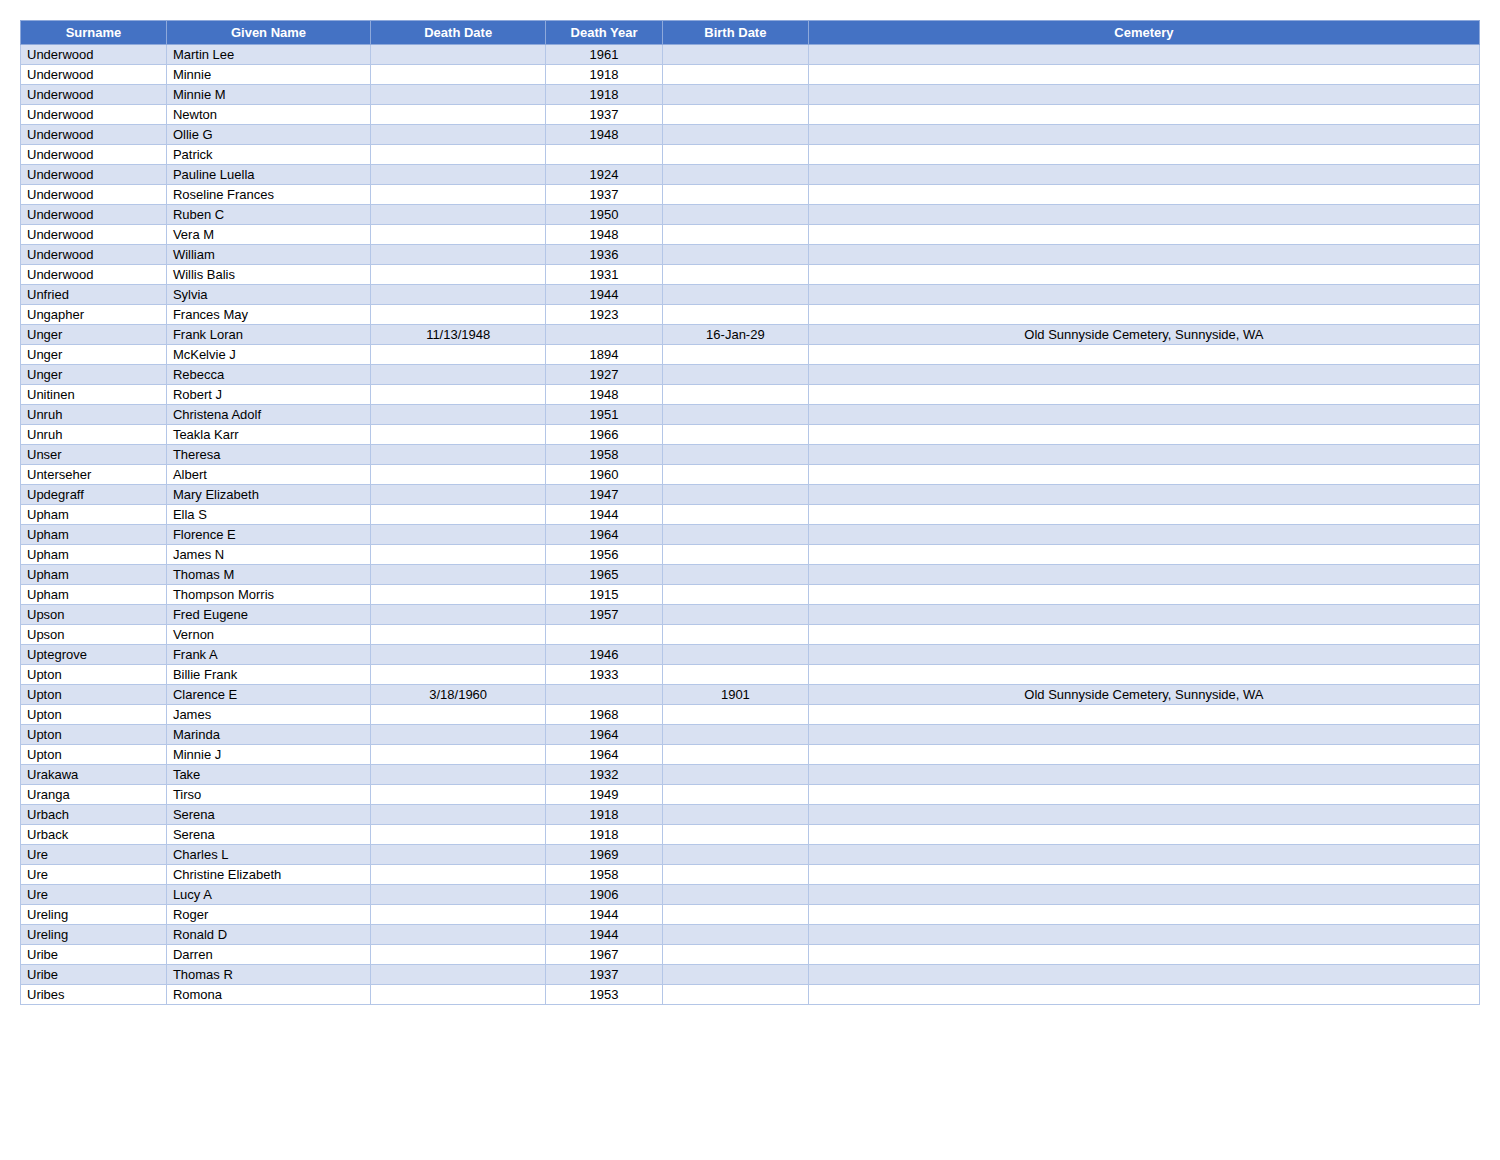| Surname | Given Name | Death Date | Death Year | Birth Date | Cemetery |
| --- | --- | --- | --- | --- | --- |
| Underwood | Martin Lee | | 1961 | | |
| Underwood | Minnie | | 1918 | | |
| Underwood | Minnie M | | 1918 | | |
| Underwood | Newton | | 1937 | | |
| Underwood | Ollie G | | 1948 | | |
| Underwood | Patrick | | | | |
| Underwood | Pauline Luella | | 1924 | | |
| Underwood | Roseline Frances | | 1937 | | |
| Underwood | Ruben C | | 1950 | | |
| Underwood | Vera M | | 1948 | | |
| Underwood | William | | 1936 | | |
| Underwood | Willis Balis | | 1931 | | |
| Unfried | Sylvia | | 1944 | | |
| Ungapher | Frances May | | 1923 | | |
| Unger | Frank Loran | 11/13/1948 | | 16-Jan-29 | Old Sunnyside Cemetery, Sunnyside, WA |
| Unger | McKelvie J | | 1894 | | |
| Unger | Rebecca | | 1927 | | |
| Unitinen | Robert J | | 1948 | | |
| Unruh | Christena Adolf | | 1951 | | |
| Unruh | Teakla Karr | | 1966 | | |
| Unser | Theresa | | 1958 | | |
| Unterseher | Albert | | 1960 | | |
| Updegraff | Mary Elizabeth | | 1947 | | |
| Upham | Ella S | | 1944 | | |
| Upham | Florence E | | 1964 | | |
| Upham | James N | | 1956 | | |
| Upham | Thomas M | | 1965 | | |
| Upham | Thompson Morris | | 1915 | | |
| Upson | Fred Eugene | | 1957 | | |
| Upson | Vernon | | | | |
| Uptegrove | Frank A | | 1946 | | |
| Upton | Billie Frank | | 1933 | | |
| Upton | Clarence E | 3/18/1960 | | 1901 | Old Sunnyside Cemetery, Sunnyside, WA |
| Upton | James | | 1968 | | |
| Upton | Marinda | | 1964 | | |
| Upton | Minnie J | | 1964 | | |
| Urakawa | Take | | 1932 | | |
| Uranga | Tirso | | 1949 | | |
| Urbach | Serena | | 1918 | | |
| Urback | Serena | | 1918 | | |
| Ure | Charles L | | 1969 | | |
| Ure | Christine Elizabeth | | 1958 | | |
| Ure | Lucy A | | 1906 | | |
| Ureling | Roger | | 1944 | | |
| Ureling | Ronald D | | 1944 | | |
| Uribe | Darren | | 1967 | | |
| Uribe | Thomas R | | 1937 | | |
| Uribes | Romona | | 1953 | | |